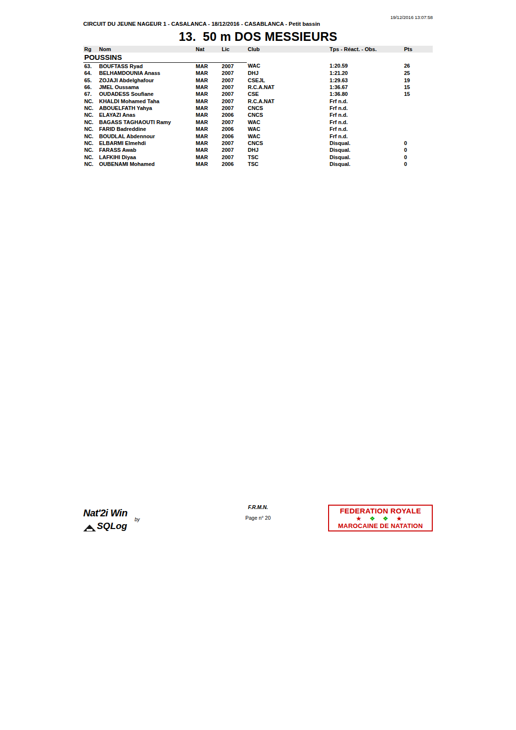19/12/2016 13:07:58
CIRCUIT DU JEUNE NAGEUR 1 - CASALANCA - 18/12/2016 - CASABLANCA - Petit bassin
13. 50 m DOS MESSIEURS
| Rg | Nom | Nat | Lic | Club | Tps - Réact. - Obs. | Pts |
| --- | --- | --- | --- | --- | --- | --- |
| POUSSINS | |
| 63. | BOUFTASS Ryad | MAR | 2007 | WAC | 1:20.59 | 26 |
| 64. | BELHAMDOUNIA Anass | MAR | 2007 | DHJ | 1:21.20 | 25 |
| 65. | ZOJAJI Abdelghafour | MAR | 2007 | CSEJL | 1:29.63 | 19 |
| 66. | JMEL Oussama | MAR | 2007 | R.C.A.NAT | 1:36.67 | 15 |
| 67. | OUDADESS Soufiane | MAR | 2007 | CSE | 1:36.80 | 15 |
| NC. | KHALDI Mohamed Taha | MAR | 2007 | R.C.A.NAT | Frf n.d. | |
| NC. | ABOUELFATH Yahya | MAR | 2007 | CNCS | Frf n.d. | |
| NC. | ELAYAZI Anas | MAR | 2006 | CNCS | Frf n.d. | |
| NC. | BAGASS TAGHAOUTI Ramy | MAR | 2007 | WAC | Frf n.d. | |
| NC. | FARID Badreddine | MAR | 2006 | WAC | Frf n.d. | |
| NC. | BOUDLAL Abdennour | MAR | 2006 | WAC | Frf n.d. | |
| NC. | ELBARMI Elmehdi | MAR | 2007 | CNCS | Disqual. | 0 |
| NC. | FARASS Awab | MAR | 2007 | DHJ | Disqual. | 0 |
| NC. | LAFKIHI Diyaa | MAR | 2007 | TSC | Disqual. | 0 |
| NC. | OUBENAMI Mohamed | MAR | 2006 | TSC | Disqual. | 0 |
Nat'2i Win
by
SQLog
F.R.M.N.
Page n° 20
FEDERATION ROYALE
★ ❖ ❖ ★
MAROCAINE DE NATATION